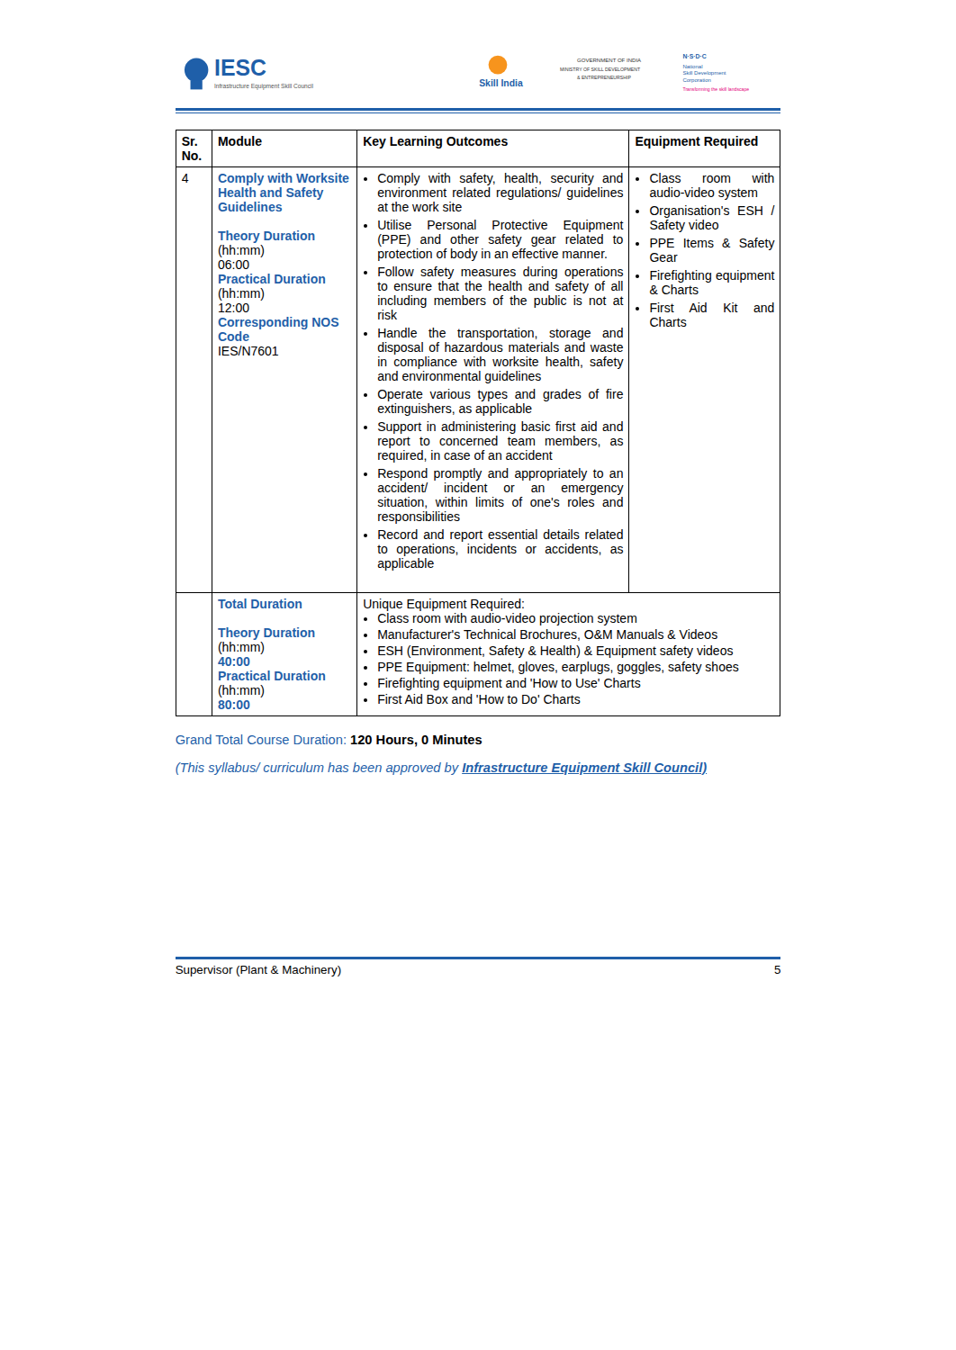| Sr. No. | Module | Key Learning Outcomes | Equipment Required |
| --- | --- | --- | --- |
| 4 | Comply with Worksite Health and Safety Guidelines Theory Duration (hh:mm) 06:00 Practical Duration (hh:mm) 12:00 Corresponding NOS Code IES/N7601 | Comply with safety, health, security and environment related regulations/ guidelines at the work site Utilise Personal Protective Equipment (PPE) and other safety gear related to protection of body in an effective manner. Follow safety measures during operations to ensure that the health and safety of all including members of the public is not at risk Handle the transportation, storage and disposal of hazardous materials and waste in compliance with worksite health, safety and environmental guidelines Operate various types and grades of fire extinguishers, as applicable Support in administering basic first aid and report to concerned team members, as required, in case of an accident Respond promptly and appropriately to an accident/ incident or an emergency situation, within limits of one's roles and responsibilities Record and report essential details related to operations, incidents or accidents, as applicable | Class room with audio-video system Organisation's ESH / Safety video PPE Items & Safety Gear Firefighting equipment & Charts First Aid Kit and Charts |
| | Total Duration Theory Duration (hh:mm) 40:00 Practical Duration (hh:mm) 80:00 | Unique Equipment Required: Class room with audio-video projection system Manufacturer's Technical Brochures, O&M Manuals & Videos ESH (Environment, Safety & Health) & Equipment safety videos PPE Equipment: helmet, gloves, earplugs, goggles, safety shoes Firefighting equipment and 'How to Use' Charts First Aid Box and 'How to Do' Charts |
Grand Total Course Duration: 120 Hours, 0 Minutes
(This syllabus/ curriculum has been approved by Infrastructure Equipment Skill Council)
Supervisor (Plant & Machinery) 5